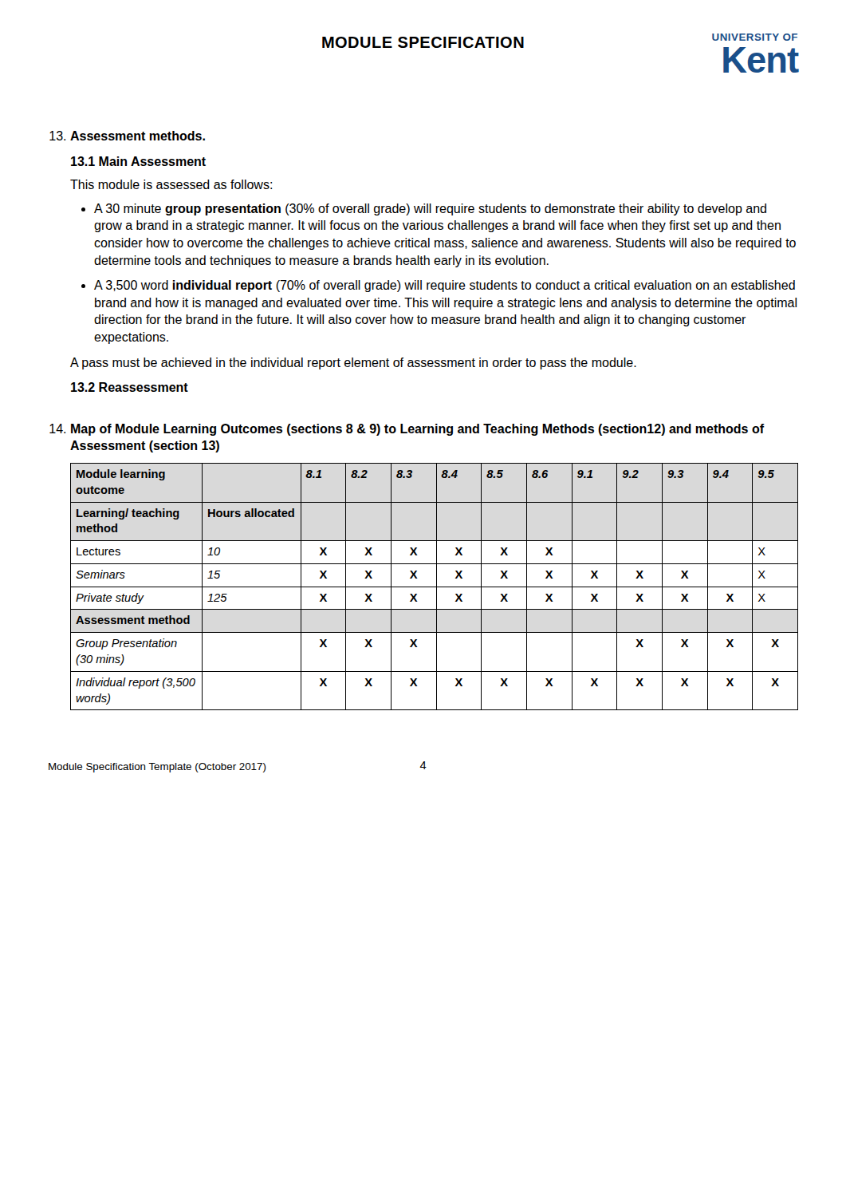UNIVERSITY OF
Kent
MODULE SPECIFICATION
Assessment methods.
13.1 Main Assessment
This module is assessed as follows:
A 30 minute group presentation (30% of overall grade) will require students to demonstrate their ability to develop and grow a brand in a strategic manner. It will focus on the various challenges a brand will face when they first set up and then consider how to overcome the challenges to achieve critical mass, salience and awareness. Students will also be required to determine tools and techniques to measure a brands health early in its evolution.
A 3,500 word individual report (70% of overall grade) will require students to conduct a critical evaluation on an established brand and how it is managed and evaluated over time. This will require a strategic lens and analysis to determine the optimal direction for the brand in the future. It will also cover how to measure brand health and align it to changing customer expectations.
A pass must be achieved in the individual report element of assessment in order to pass the module.
13.2 Reassessment
Map of Module Learning Outcomes (sections 8 & 9) to Learning and Teaching Methods (section12) and methods of Assessment (section 13)
| Module learning outcome | | 8.1 | 8.2 | 8.3 | 8.4 | 8.5 | 8.6 | 9.1 | 9.2 | 9.3 | 9.4 | 9.5 |
| --- | --- | --- | --- | --- | --- | --- | --- | --- | --- | --- | --- | --- |
| Learning/ teaching method | Hours allocated | | | | | | | | | | | |
| Lectures | 10 | X | X | X | X | X | X | | | | | X |
| Seminars | 15 | X | X | X | X | X | X | X | X | X | | X |
| Private study | 125 | X | X | X | X | X | X | X | X | X | X | X |
| Assessment method | | | | | | | | | | | | |
| Group Presentation (30 mins) | | X | X | X | | | | | X | X | X | X |
| Individual report (3,500 words) | | X | X | X | X | X | X | X | X | X | X | X |
4
Module Specification Template (October 2017)